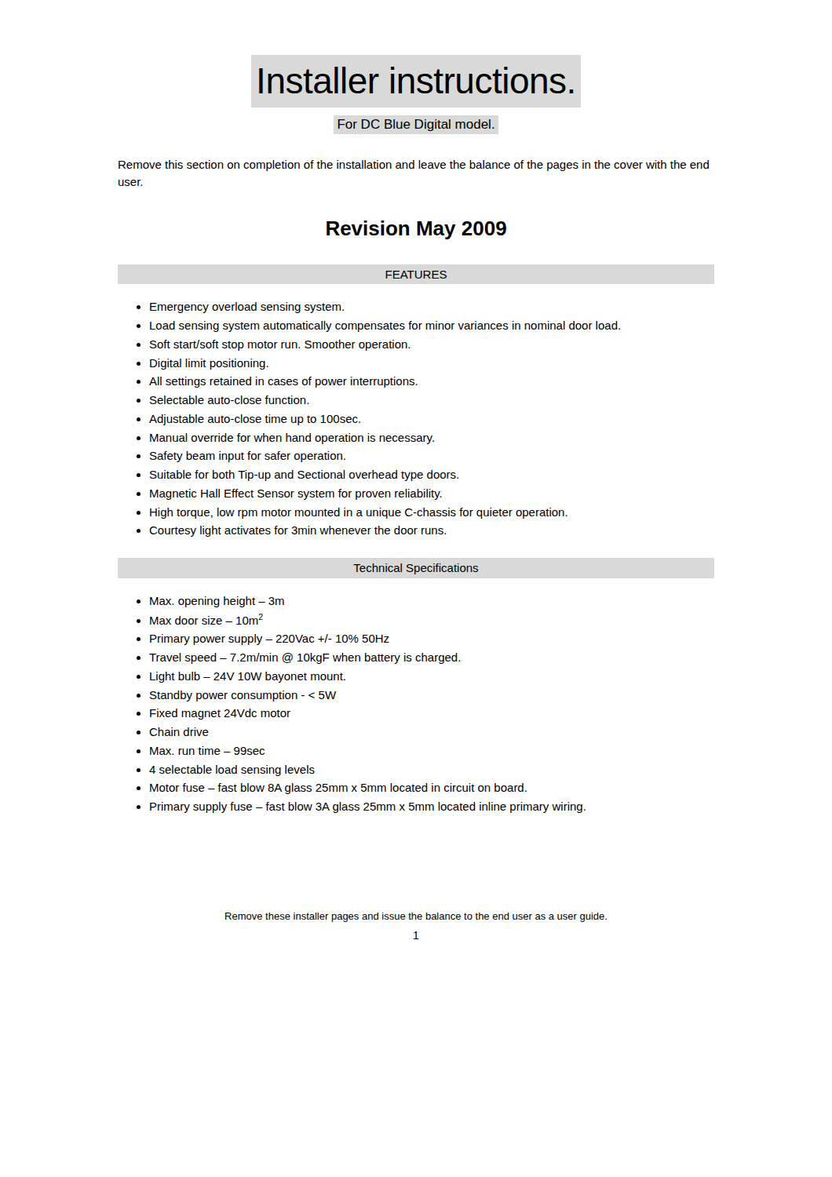Installer instructions.
For DC Blue Digital model.
Remove this section on completion of the installation and leave the balance of the pages in the cover with the end user.
Revision May 2009
FEATURES
Emergency overload sensing system.
Load sensing system automatically compensates for minor variances in nominal door load.
Soft start/soft stop motor run. Smoother operation.
Digital limit positioning.
All settings retained in cases of power interruptions.
Selectable auto-close function.
Adjustable auto-close time up to 100sec.
Manual override for when hand operation is necessary.
Safety beam input for safer operation.
Suitable for both Tip-up and Sectional overhead type doors.
Magnetic Hall Effect Sensor system for proven reliability.
High torque, low rpm motor mounted in a unique C-chassis for quieter operation.
Courtesy light activates for 3min whenever the door runs.
Technical Specifications
Max. opening height – 3m
Max door size – 10m2
Primary power supply – 220Vac +/- 10% 50Hz
Travel speed – 7.2m/min @ 10kgF when battery is charged.
Light bulb – 24V 10W bayonet mount.
Standby power consumption - < 5W
Fixed magnet 24Vdc motor
Chain drive
Max. run time – 99sec
4 selectable load sensing levels
Motor fuse – fast blow 8A glass 25mm x 5mm located in circuit on board.
Primary supply fuse – fast blow 3A glass 25mm x 5mm located inline primary wiring.
Remove these installer pages and issue the balance to the end user as a user guide.
1